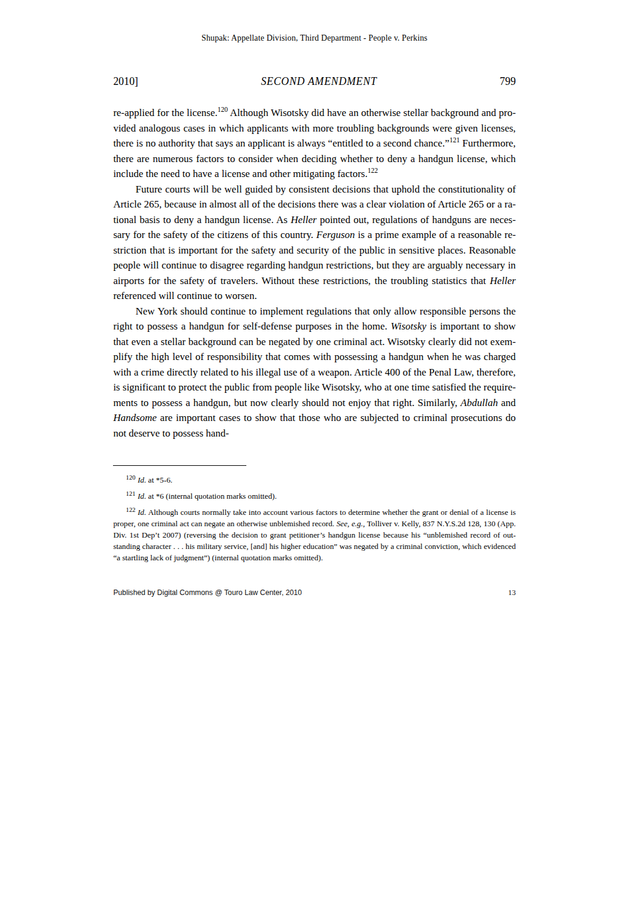Shupak: Appellate Division, Third Department - People v. Perkins
2010] SECOND AMENDMENT 799
re-applied for the license.120 Although Wisotsky did have an otherwise stellar background and provided analogous cases in which applicants with more troubling backgrounds were given licenses, there is no authority that says an applicant is always “entitled to a second chance.”121 Furthermore, there are numerous factors to consider when deciding whether to deny a handgun license, which include the need to have a license and other mitigating factors.122
Future courts will be well guided by consistent decisions that uphold the constitutionality of Article 265, because in almost all of the decisions there was a clear violation of Article 265 or a rational basis to deny a handgun license. As Heller pointed out, regulations of handguns are necessary for the safety of the citizens of this country. Ferguson is a prime example of a reasonable restriction that is important for the safety and security of the public in sensitive places. Reasonable people will continue to disagree regarding handgun restrictions, but they are arguably necessary in airports for the safety of travelers. Without these restrictions, the troubling statistics that Heller referenced will continue to worsen.
New York should continue to implement regulations that only allow responsible persons the right to possess a handgun for self-defense purposes in the home. Wisotsky is important to show that even a stellar background can be negated by one criminal act. Wisotsky clearly did not exemplify the high level of responsibility that comes with possessing a handgun when he was charged with a crime directly related to his illegal use of a weapon. Article 400 of the Penal Law, therefore, is significant to protect the public from people like Wisotsky, who at one time satisfied the requirements to possess a handgun, but now clearly should not enjoy that right. Similarly, Abdullah and Handsome are important cases to show that those who are subjected to criminal prosecutions do not deserve to possess hand-
120 Id. at *5-6.
121 Id. at *6 (internal quotation marks omitted).
122 Id. Although courts normally take into account various factors to determine whether the grant or denial of a license is proper, one criminal act can negate an otherwise unblemished record. See, e.g., Tolliver v. Kelly, 837 N.Y.S.2d 128, 130 (App. Div. 1st Dep’t 2007) (reversing the decision to grant petitioner’s handgun license because his “unblemished record of outstanding character . . . his military service, [and] his higher education” was negated by a criminal conviction, which evidenced “a startling lack of judgment”) (internal quotation marks omitted).
Published by Digital Commons @ Touro Law Center, 2010 13